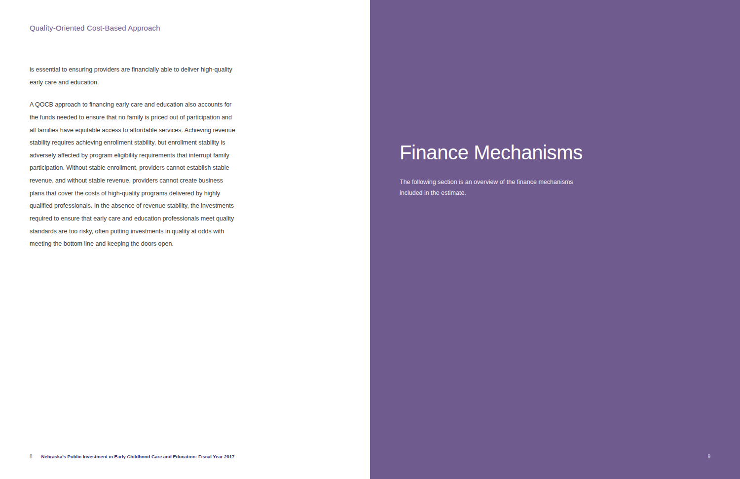Quality-Oriented Cost-Based Approach
is essential to ensuring providers are financially able to deliver high-quality early care and education.
A QOCB approach to financing early care and education also accounts for the funds needed to ensure that no family is priced out of participation and all families have equitable access to affordable services. Achieving revenue stability requires achieving enrollment stability, but enrollment stability is adversely affected by program eligibility requirements that interrupt family participation. Without stable enrollment, providers cannot establish stable revenue, and without stable revenue, providers cannot create business plans that cover the costs of high-quality programs delivered by highly qualified professionals. In the absence of revenue stability, the investments required to ensure that early care and education professionals meet quality standards are too risky, often putting investments in quality at odds with meeting the bottom line and keeping the doors open.
8 Nebraska’s Public Investment in Early Childhood Care and Education: Fiscal Year 2017
Finance Mechanisms
The following section is an overview of the finance mechanisms included in the estimate.
9